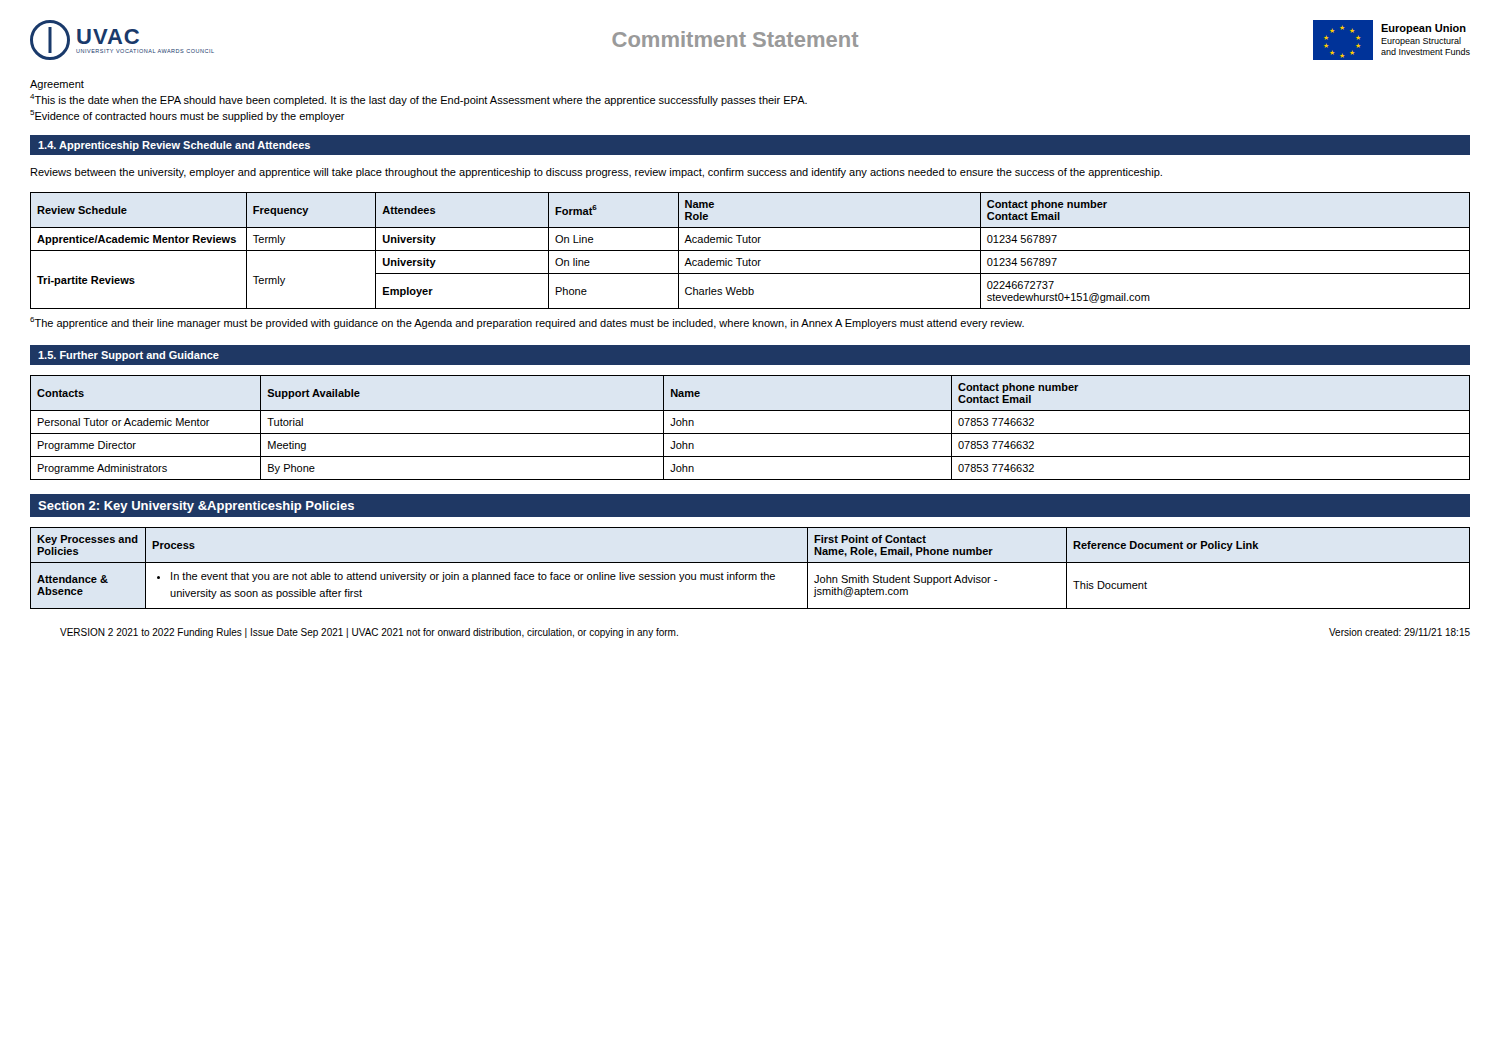UVAC
University Vocational Awards Council
Commitment Statement
★ ★ ★ ★ ★ ★ ★ ★ ★ ★
European Union
European Structural
and Investment Funds
Agreement
4This is the date when the EPA should have been completed. It is the last day of the End-point Assessment where the apprentice successfully passes their EPA.
5Evidence of contracted hours must be supplied by the employer
1.4. Apprenticeship Review Schedule and Attendees
Reviews between the university, employer and apprentice will take place throughout the apprenticeship to discuss progress, review impact, confirm success and identify any actions needed to ensure the success of the apprenticeship.
| Review Schedule | Frequency | Attendees | Format 6 | Name Role | Contact phone number Contact Email |
| --- | --- | --- | --- | --- | --- |
| Apprentice/Academic Mentor Reviews | Termly | University | On Line | Academic Tutor | 01234 567897 |
| Tri-partite Reviews | Termly | University | On line | Academic Tutor | 01234 567897 |
| Employer | Phone | Charles Webb | 02246672737 stevedewhurst0+151@gmail.com |
6The apprentice and their line manager must be provided with guidance on the Agenda and preparation required and dates must be included, where known, in Annex A Employers must attend every review.
1.5. Further Support and Guidance
| Contacts | Support Available | Name | Contact phone number Contact Email |
| --- | --- | --- | --- |
| Personal Tutor or Academic Mentor | Tutorial | John | 07853 7746632 |
| Programme Director | Meeting | John | 07853 7746632 |
| Programme Administrators | By Phone | John | 07853 7746632 |
Section 2: Key University &Apprenticeship Policies
| Key Processes and Policies | Process | First Point of Contact Name, Role, Email, Phone number | Reference Document or Policy Link |
| --- | --- | --- | --- |
| Attendance & Absence | In the event that you are not able to attend university or join a planned face to face or online live session you must inform the university as soon as possible after first | John Smith Student Support Advisor - jsmith@aptem.com | This Document |
VERSION 2 2021 to 2022 Funding Rules | Issue Date Sep 2021 | UVAC 2021 not for onward distribution, circulation, or copying in any form.
Version created: 29/11/21 18:15